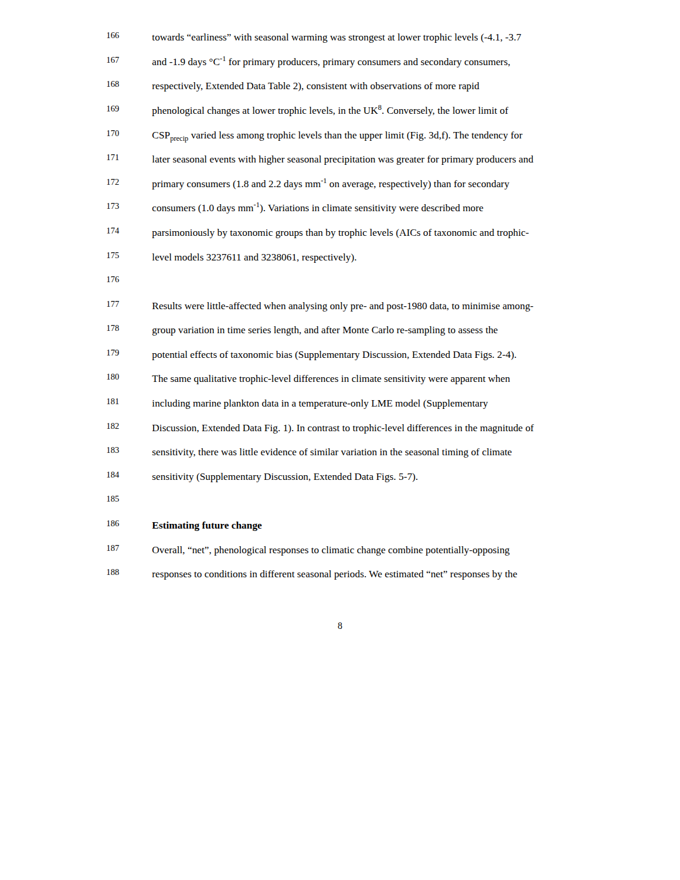towards “earliness” with seasonal warming was strongest at lower trophic levels (-4.1, -3.7
and -1.9 days °C-1 for primary producers, primary consumers and secondary consumers,
respectively, Extended Data Table 2), consistent with observations of more rapid
phenological changes at lower trophic levels, in the UK8. Conversely, the lower limit of
CSPprecip varied less among trophic levels than the upper limit (Fig. 3d,f). The tendency for
later seasonal events with higher seasonal precipitation was greater for primary producers and
primary consumers (1.8 and 2.2 days mm-1 on average, respectively) than for secondary
consumers (1.0 days mm-1). Variations in climate sensitivity were described more
parsimoniously by taxonomic groups than by trophic levels (AICs of taxonomic and trophic-
level models 3237611 and 3238061, respectively).
Results were little-affected when analysing only pre- and post-1980 data, to minimise among-
group variation in time series length, and after Monte Carlo re-sampling to assess the
potential effects of taxonomic bias (Supplementary Discussion, Extended Data Figs. 2-4).
The same qualitative trophic-level differences in climate sensitivity were apparent when
including marine plankton data in a temperature-only LME model (Supplementary
Discussion, Extended Data Fig. 1). In contrast to trophic-level differences in the magnitude of
sensitivity, there was little evidence of similar variation in the seasonal timing of climate
sensitivity (Supplementary Discussion, Extended Data Figs. 5-7).
Estimating future change
Overall, “net”, phenological responses to climatic change combine potentially-opposing
responses to conditions in different seasonal periods. We estimated “net” responses by the
8